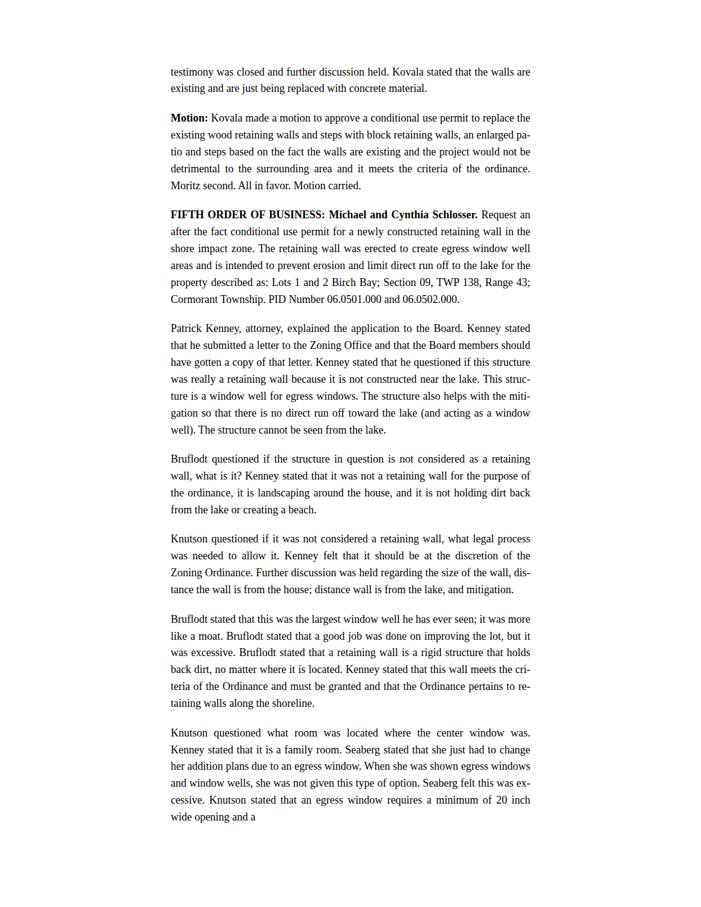testimony was closed and further discussion held. Kovala stated that the walls are existing and are just being replaced with concrete material.
Motion: Kovala made a motion to approve a conditional use permit to replace the existing wood retaining walls and steps with block retaining walls, an enlarged patio and steps based on the fact the walls are existing and the project would not be detrimental to the surrounding area and it meets the criteria of the ordinance. Moritz second. All in favor. Motion carried.
FIFTH ORDER OF BUSINESS: Michael and Cynthia Schlosser. Request an after the fact conditional use permit for a newly constructed retaining wall in the shore impact zone. The retaining wall was erected to create egress window well areas and is intended to prevent erosion and limit direct run off to the lake for the property described as: Lots 1 and 2 Birch Bay; Section 09, TWP 138, Range 43; Cormorant Township. PID Number 06.0501.000 and 06.0502.000.
Patrick Kenney, attorney, explained the application to the Board. Kenney stated that he submitted a letter to the Zoning Office and that the Board members should have gotten a copy of that letter. Kenney stated that he questioned if this structure was really a retaining wall because it is not constructed near the lake. This structure is a window well for egress windows. The structure also helps with the mitigation so that there is no direct run off toward the lake (and acting as a window well). The structure cannot be seen from the lake.
Bruflodt questioned if the structure in question is not considered as a retaining wall, what is it? Kenney stated that it was not a retaining wall for the purpose of the ordinance, it is landscaping around the house, and it is not holding dirt back from the lake or creating a beach.
Knutson questioned if it was not considered a retaining wall, what legal process was needed to allow it. Kenney felt that it should be at the discretion of the Zoning Ordinance. Further discussion was held regarding the size of the wall, distance the wall is from the house; distance wall is from the lake, and mitigation.
Bruflodt stated that this was the largest window well he has ever seen; it was more like a moat. Bruflodt stated that a good job was done on improving the lot, but it was excessive. Bruflodt stated that a retaining wall is a rigid structure that holds back dirt, no matter where it is located. Kenney stated that this wall meets the criteria of the Ordinance and must be granted and that the Ordinance pertains to retaining walls along the shoreline.
Knutson questioned what room was located where the center window was. Kenney stated that it is a family room. Seaberg stated that she just had to change her addition plans due to an egress window. When she was shown egress windows and window wells, she was not given this type of option. Seaberg felt this was excessive. Knutson stated that an egress window requires a minimum of 20 inch wide opening and a